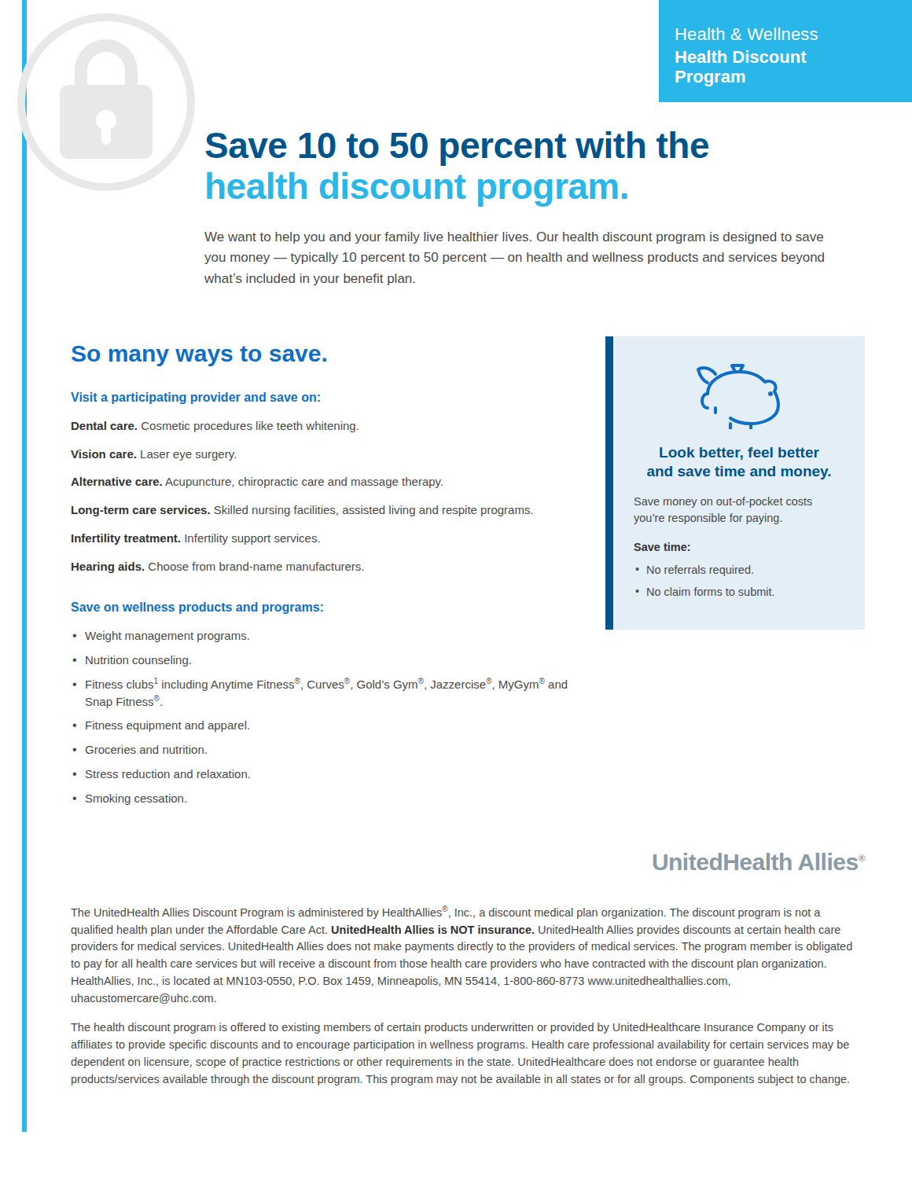Health & Wellness
Health Discount
Program
Save 10 to 50 percent with the
health discount program.
We want to help you and your family live healthier lives. Our health discount program is designed to save you money — typically 10 percent to 50 percent — on health and wellness products and services beyond what’s included in your benefit plan.
So many ways to save.
Visit a participating provider and save on:
Dental care. Cosmetic procedures like teeth whitening.
Vision care. Laser eye surgery.
Alternative care. Acupuncture, chiropractic care and massage therapy.
Long-term care services. Skilled nursing facilities, assisted living and respite programs.
Infertility treatment. Infertility support services.
Hearing aids. Choose from brand-name manufacturers.
Save on wellness products and programs:
Weight management programs.
Nutrition counseling.
Fitness clubs1 including Anytime Fitness®, Curves®, Gold’s Gym®, Jazzercise®, MyGym® and Snap Fitness®.
Fitness equipment and apparel.
Groceries and nutrition.
Stress reduction and relaxation.
Smoking cessation.
Look better, feel better
and save time and money.
Save money on out-of-pocket costs you’re responsible for paying.
Save time:
No referrals required.
No claim forms to submit.
UnitedHealth Allies®
The UnitedHealth Allies Discount Program is administered by HealthAllies®, Inc., a discount medical plan organization. The discount program is not a qualified health plan under the Affordable Care Act. UnitedHealth Allies is NOT insurance. UnitedHealth Allies provides discounts at certain health care providers for medical services. UnitedHealth Allies does not make payments directly to the providers of medical services. The program member is obligated to pay for all health care services but will receive a discount from those health care providers who have contracted with the discount plan organization. HealthAllies, Inc., is located at MN103-0550, P.O. Box 1459, Minneapolis, MN 55414, 1-800-860-8773 www.unitedhealthallies.com, uhacustomercare@uhc.com.
The health discount program is offered to existing members of certain products underwritten or provided by UnitedHealthcare Insurance Company or its affiliates to provide specific discounts and to encourage participation in wellness programs. Health care professional availability for certain services may be dependent on licensure, scope of practice restrictions or other requirements in the state. UnitedHealthcare does not endorse or guarantee health products/services available through the discount program. This program may not be available in all states or for all groups. Components subject to change.